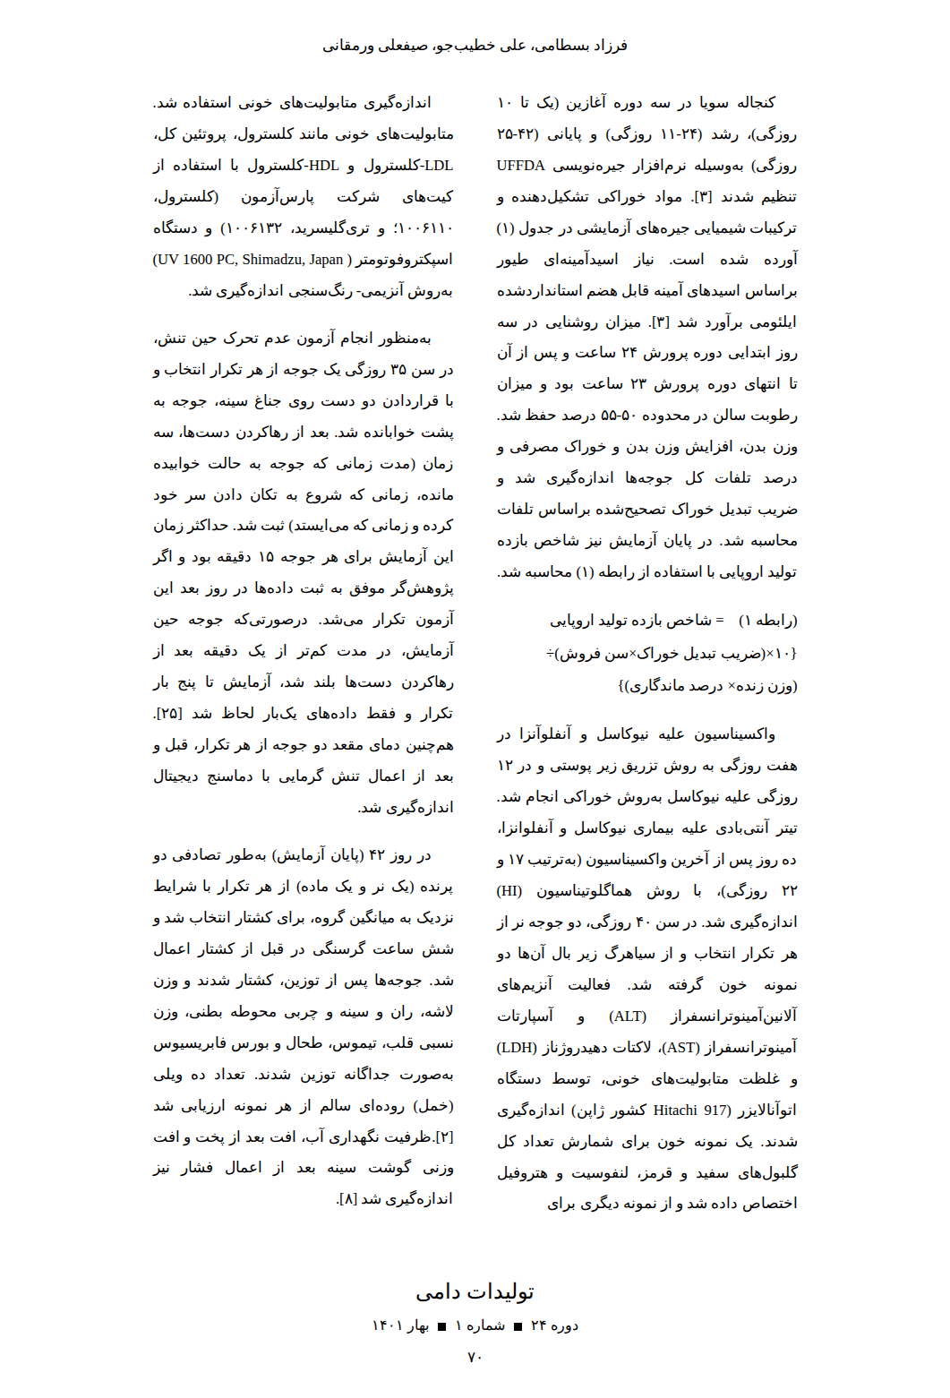فرزاد بسطامی، علی خطیب‌جو، صیفعلی ورمقانی
کنجاله سویا در سه دوره آغازین (یک تا ۱۰ روزگی)، رشد (۲۴-۱۱ روزگی) و پایانی (۴۲-۲۵ روزگی) به‌وسیله نرم‌افزار جیره‌نویسی UFFDA تنظیم شدند [۳]. مواد خوراکی تشکیل‌دهنده و ترکیبات شیمیایی جیره‌های آزمایشی در جدول (۱) آورده شده است. نیاز اسیدآمینه‌ای طیور براساس اسیدهای آمینه قابل هضم استانداردشده ایلئومی برآورد شد [۳]. میزان روشنایی در سه روز ابتدایی دوره پرورش ۲۴ ساعت و پس از آن تا انتهای دوره پرورش ۲۳ ساعت بود و میزان رطوبت سالن در محدوده ۵۰-۵۵ درصد حفظ شد. وزن بدن، افزایش وزن بدن و خوراک مصرفی و درصد تلفات کل جوجه‌ها اندازه‌گیری شد و ضریب تبدیل خوراک تصحیح‌شده براساس تلفات محاسبه شد. در پایان آزمایش نیز شاخص بازده تولید اروپایی با استفاده از رابطه (۱) محاسبه شد.
(رابطه ۱) = شاخص بازده تولید اروپایی {۱۰×(ضریب تبدیل خوراک×سن فروش)÷ (وزن زنده× درصد ماندگاری)}
واکسیناسیون علیه نیوکاسل و آنفلوآنزا در هفت روزگی به روش تزریق زیر پوستی و در ۱۲ روزگی علیه نیوکاسل به‌روش خوراکی انجام شد. تیتر آنتی‌بادی علیه بیماری نیوکاسل و آنفلوانزا، ده روز پس از آخرین واکسیناسیون (به‌ترتیب ۱۷ و ۲۲ روزگی)، با روش هماگلوتیناسیون (HI) اندازه‌گیری شد. در سن ۴۰ روزگی، دو جوجه نر از هر تکرار انتخاب و از سیاهرگ زیر بال آن‌ها دو نمونه خون گرفته شد. فعالیت آنزیم‌های آلانین‌آمینوترانسفراز (ALT) و آسپارتات آمینوترانسفراز (AST)، لاکتات دهیدروژناز (LDH) و غلظت متابولیت‌های خونی، توسط دستگاه اتوآنالایزر (Hitachi 917 کشور ژاپن) اندازه‌گیری شدند. یک نمونه خون برای شمارش تعداد کل گلبول‌های سفید و قرمز، لنفوسیت و هتروفیل اختصاص داده شد و از نمونه دیگری برای
اندازه‌گیری متابولیت‌های خونی استفاده شد. متابولیت‌های خونی مانند کلسترول، پروتئین کل، LDL-کلسترول و HDL-کلسترول با استفاده از کیت‌های شرکت پارس‌آزمون (کلسترول، ۱۰۰۶۱۱۰؛ و تری‌گلیسرید، ۱۰۰۶۱۳۲) و دستگاه اسپکتروفوتومتر ( UV 1600 PC, Shimadzu, Japan) به‌روش آنزیمی- رنگ‌سنجی اندازه‌گیری شد.
به‌منظور انجام آزمون عدم تحرک حین تنش، در سن ۳۵ روزگی یک جوجه از هر تکرار انتخاب و با قراردادن دو دست روی جناغ سینه، جوجه به پشت خوابانده شد. بعد از رهاکردن دست‌ها، سه زمان (مدت زمانی که جوجه به حالت خوابیده مانده، زمانی که شروع به تکان دادن سر خود کرده و زمانی که می‌ایستد) ثبت شد. حداکثر زمان این آزمایش برای هر جوجه ۱۵ دقیقه بود و اگر پژوهش‌گر موفق به ثبت داده‌ها در روز بعد این آزمون تکرار می‌شد. درصورتی‌که جوجه حین آزمایش، در مدت کم‌تر از یک دقیقه بعد از رهاکردن دست‌ها بلند شد، آزمایش تا پنج بار تکرار و فقط داده‌های یک‌بار لحاظ شد [۲۵]. هم‌چنین دمای مقعد دو جوجه از هر تکرار، قبل و بعد از اعمال تنش گرمایی با دماسنج دیجیتال اندازه‌گیری شد.
در روز ۴۲ (پایان آزمایش) به‌طور تصادفی دو پرنده (یک نر و یک ماده) از هر تکرار با شرایط نزدیک به میانگین گروه، برای کشتار انتخاب شد و شش ساعت گرسنگی در قبل از کشتار اعمال شد. جوجه‌ها پس از توزین، کشتار شدند و وزن لاشه، ران و سینه و چربی محوطه بطنی، وزن نسبی قلب، تیموس، طحال و بورس فابریسیوس به‌صورت جداگانه توزین شدند. تعداد ده ویلی (خمل) روده‌ای سالم از هر نمونه ارزیابی شد [۲].ظرفیت نگهداری آب، افت بعد از پخت و افت وزنی گوشت سینه بعد از اعمال فشار نیز اندازه‌گیری شد [۸].
تولیدات دامی
دوره ۲۴ شماره ۱ بهار ۱۴۰۱
۷۰